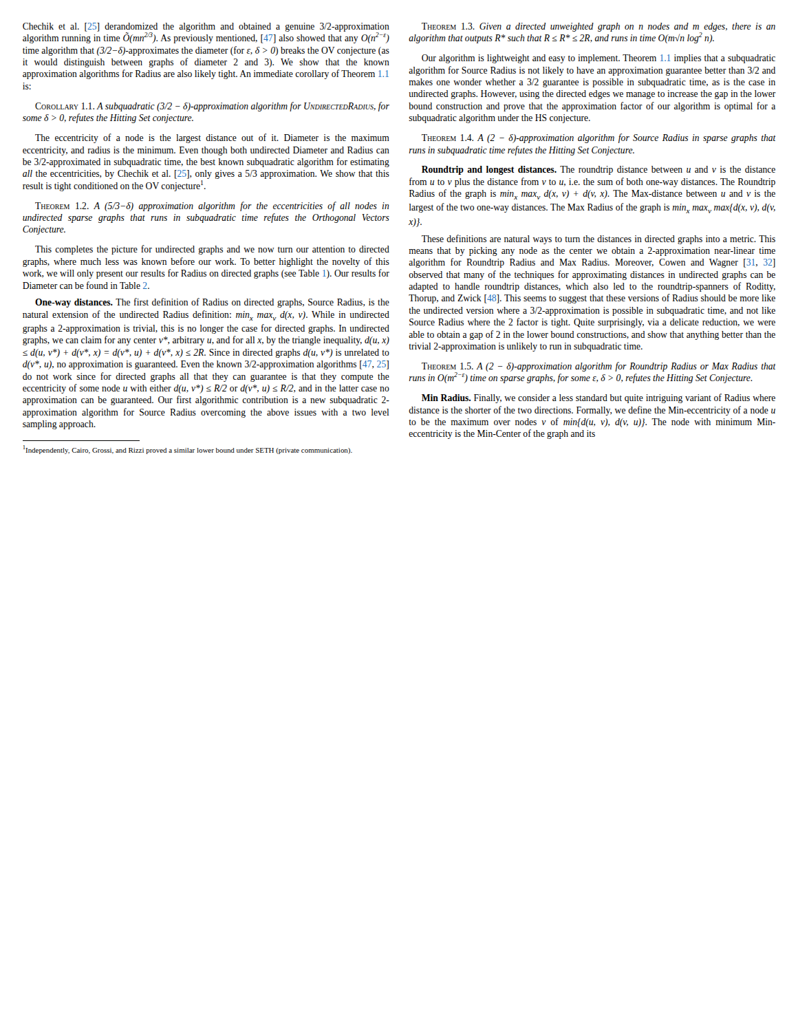Chechik et al. [25] derandomized the algorithm and obtained a genuine 3/2-approximation algorithm running in time Õ(mn2/3). As previously mentioned, [47] also showed that any O(n2−ε) time algorithm that (3/2−δ)-approximates the diameter (for ε, δ > 0) breaks the OV conjecture (as it would distinguish between graphs of diameter 2 and 3). We show that the known approximation algorithms for Radius are also likely tight. An immediate corollary of Theorem 1.1 is:
Corollary 1.1. A subquadratic (3/2 − δ)-approximation algorithm for UndirectedRadius, for some δ > 0, refutes the Hitting Set conjecture.
The eccentricity of a node is the largest distance out of it. Diameter is the maximum eccentricity, and radius is the minimum. Even though both undirected Diameter and Radius can be 3/2-approximated in subquadratic time, the best known subquadratic algorithm for estimating all the eccentricities, by Chechik et al. [25], only gives a 5/3 approximation. We show that this result is tight conditioned on the OV conjecture1.
Theorem 1.2. A (5/3−δ) approximation algorithm for the eccentricities of all nodes in undirected sparse graphs that runs in subquadratic time refutes the Orthogonal Vectors Conjecture.
This completes the picture for undirected graphs and we now turn our attention to directed graphs, where much less was known before our work. To better highlight the novelty of this work, we will only present our results for Radius on directed graphs (see Table 1). Our results for Diameter can be found in Table 2.
One-way distances. The first definition of Radius on directed graphs, Source Radius, is the natural extension of the undirected Radius definition: minx maxv d(x, v). While in undirected graphs a 2-approximation is trivial, this is no longer the case for directed graphs. In undirected graphs, we can claim for any center v*, arbitrary u, and for all x, by the triangle inequality, d(u, x) ≤ d(u, v*) + d(v*, x) = d(v*, u) + d(v*, x) ≤ 2R. Since in directed graphs d(u, v*) is unrelated to d(v*, u), no approximation is guaranteed. Even the known 3/2-approximation algorithms [47, 25] do not work since for directed graphs all that they can guarantee is that they compute the eccentricity of some node u with either d(u, v*) ≤ R/2 or d(v*, u) ≤ R/2, and in the latter case no approximation can be guaranteed. Our first algorithmic contribution is a new subquadratic 2-approximation algorithm for Source Radius overcoming the above issues with a two level sampling approach.
1Independently, Cairo, Grossi, and Rizzi proved a similar lower bound under SETH (private communication).
Theorem 1.3. Given a directed unweighted graph on n nodes and m edges, there is an algorithm that outputs R* such that R ≤ R* ≤ 2R, and runs in time O(m√n log2 n).
Our algorithm is lightweight and easy to implement. Theorem 1.1 implies that a subquadratic algorithm for Source Radius is not likely to have an approximation guarantee better than 3/2 and makes one wonder whether a 3/2 guarantee is possible in subquadratic time, as is the case in undirected graphs. However, using the directed edges we manage to increase the gap in the lower bound construction and prove that the approximation factor of our algorithm is optimal for a subquadratic algorithm under the HS conjecture.
Theorem 1.4. A (2 − δ)-approximation algorithm for Source Radius in sparse graphs that runs in subquadratic time refutes the Hitting Set Conjecture.
Roundtrip and longest distances. The roundtrip distance between u and v is the distance from u to v plus the distance from v to u, i.e. the sum of both one-way distances. The Roundtrip Radius of the graph is minx maxv d(x, v) + d(v, x). The Max-distance between u and v is the largest of the two one-way distances. The Max Radius of the graph is minx maxv max{d(x, v), d(v, x)}.
These definitions are natural ways to turn the distances in directed graphs into a metric. This means that by picking any node as the center we obtain a 2-approximation near-linear time algorithm for Roundtrip Radius and Max Radius. Moreover, Cowen and Wagner [31, 32] observed that many of the techniques for approximating distances in undirected graphs can be adapted to handle roundtrip distances, which also led to the roundtrip-spanners of Roditty, Thorup, and Zwick [48]. This seems to suggest that these versions of Radius should be more like the undirected version where a 3/2-approximation is possible in subquadratic time, and not like Source Radius where the 2 factor is tight. Quite surprisingly, via a delicate reduction, we were able to obtain a gap of 2 in the lower bound constructions, and show that anything better than the trivial 2-approximation is unlikely to run in subquadratic time.
Theorem 1.5. A (2 − δ)-approximation algorithm for Roundtrip Radius or Max Radius that runs in O(m2−ε) time on sparse graphs, for some ε, δ > 0, refutes the Hitting Set Conjecture.
Min Radius. Finally, we consider a less standard but quite intriguing variant of Radius where distance is the shorter of the two directions. Formally, we define the Min-eccentricity of a node u to be the maximum over nodes v of min{d(u, v), d(v, u)}. The node with minimum Min-eccentricity is the Min-Center of the graph and its